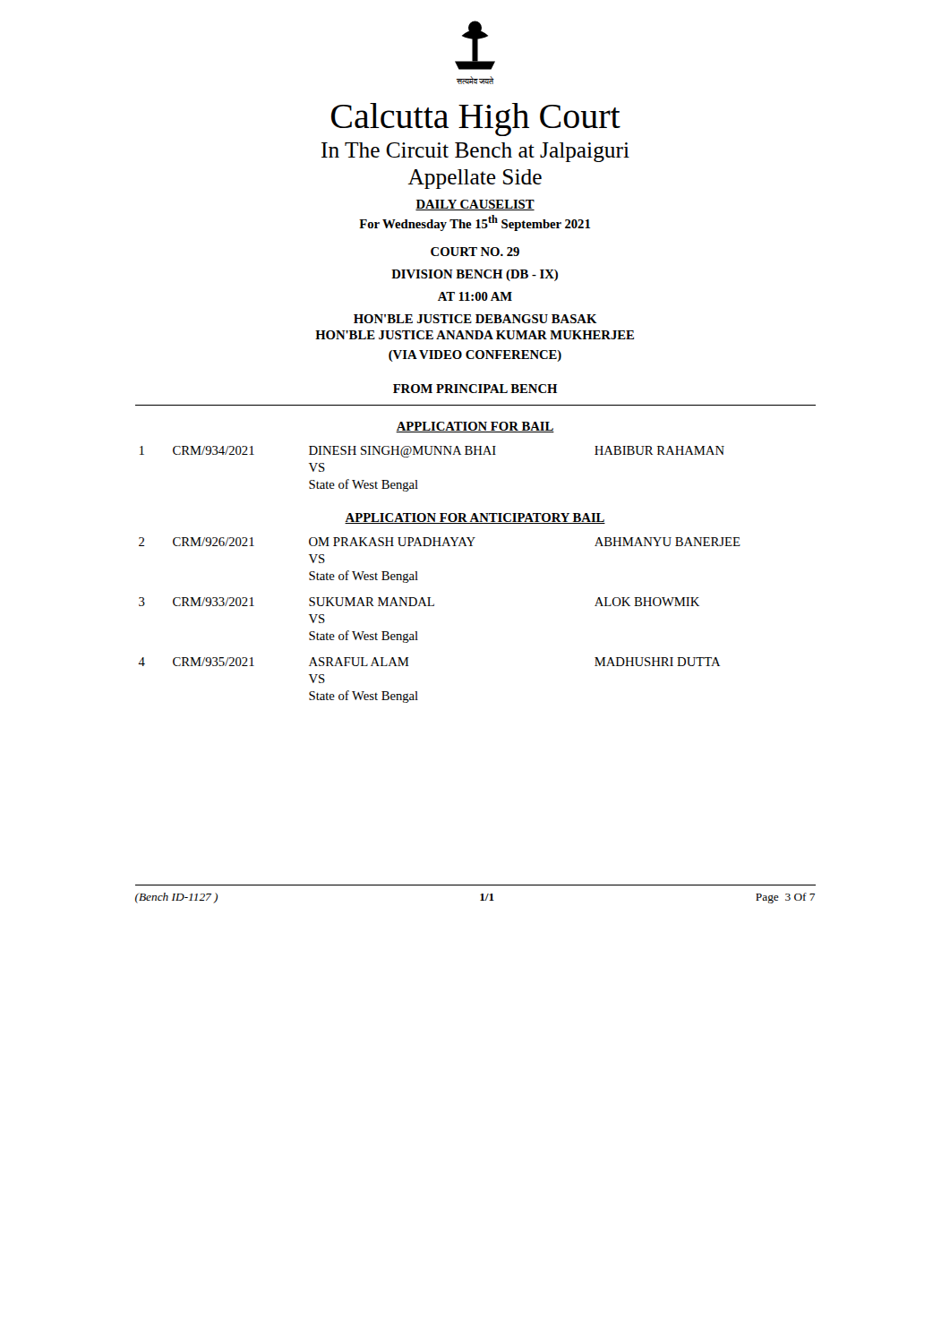Calcutta High Court
In The Circuit Bench at Jalpaiguri
Appellate Side
DAILY CAUSELIST
For Wednesday The 15th September 2021
COURT NO. 29
DIVISION BENCH (DB - IX)
AT 11:00 AM
HON'BLE JUSTICE DEBANGSU BASAK
HON'BLE JUSTICE ANANDA KUMAR MUKHERJEE
(VIA VIDEO CONFERENCE)
FROM PRINCIPAL BENCH
APPLICATION FOR BAIL
| 1 | CRM/934/2021 | DINESH SINGH@MUNNA BHAI VS State of West Bengal | HABIBUR RAHAMAN |
APPLICATION FOR ANTICIPATORY BAIL
| 2 | CRM/926/2021 | OM PRAKASH UPADHAYAY VS State of West Bengal | ABHMANYU BANERJEE |
| 3 | CRM/933/2021 | SUKUMAR MANDAL VS State of West Bengal | ALOK BHOWMIK |
| 4 | CRM/935/2021 | ASRAFUL ALAM VS State of West Bengal | MADHUSHRI DUTTA |
(Bench ID-1127 ) Page 3 Of 7
1/1